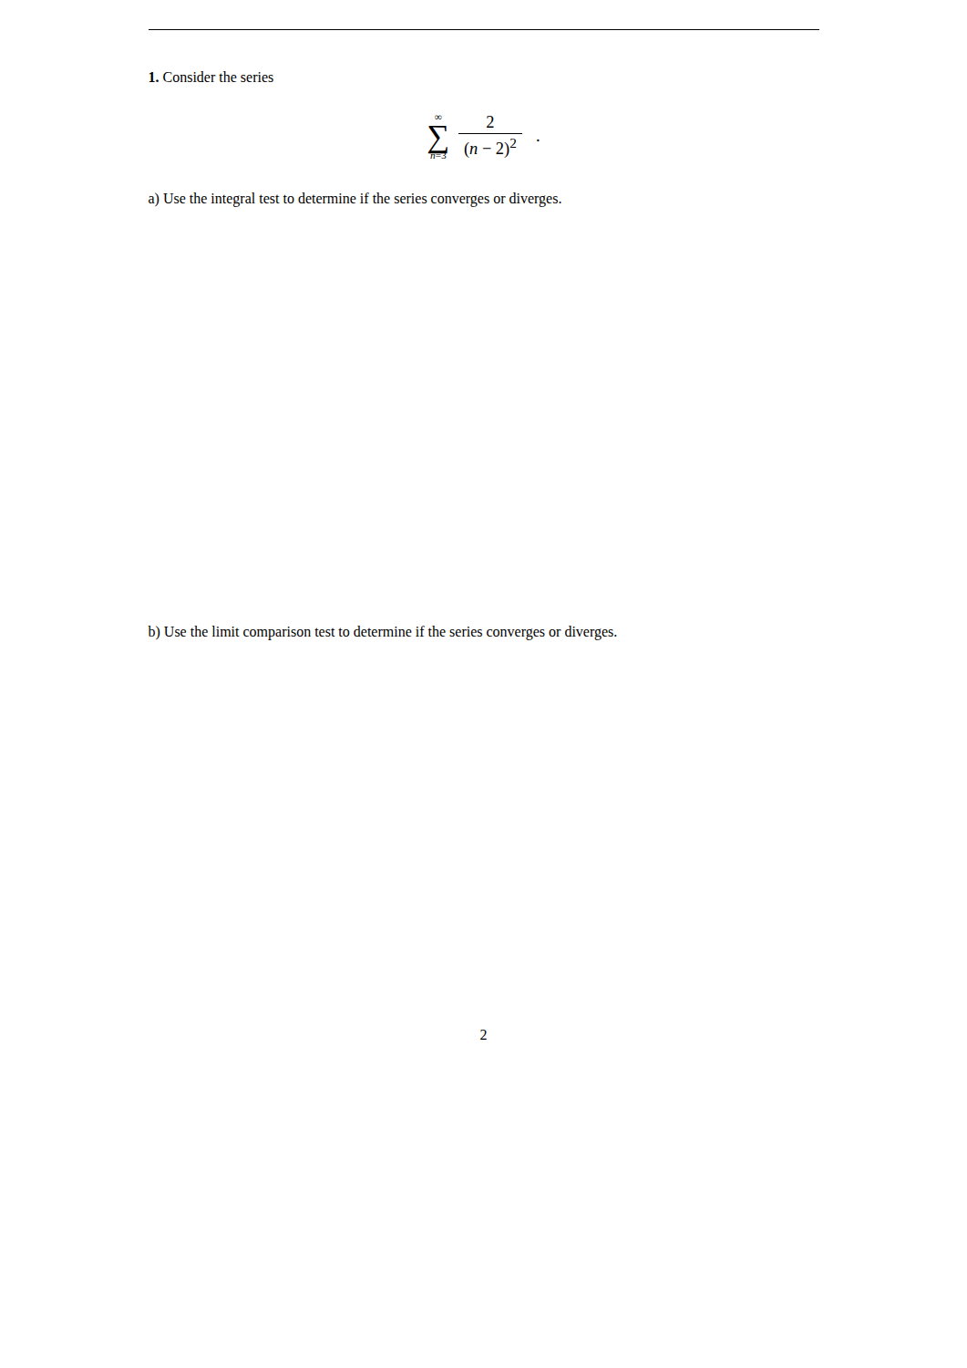1. Consider the series
∞ ∑ n=3 2 (n − 2)2 .
a) Use the integral test to determine if the series converges or diverges.
b) Use the limit comparison test to determine if the series converges or diverges.
2